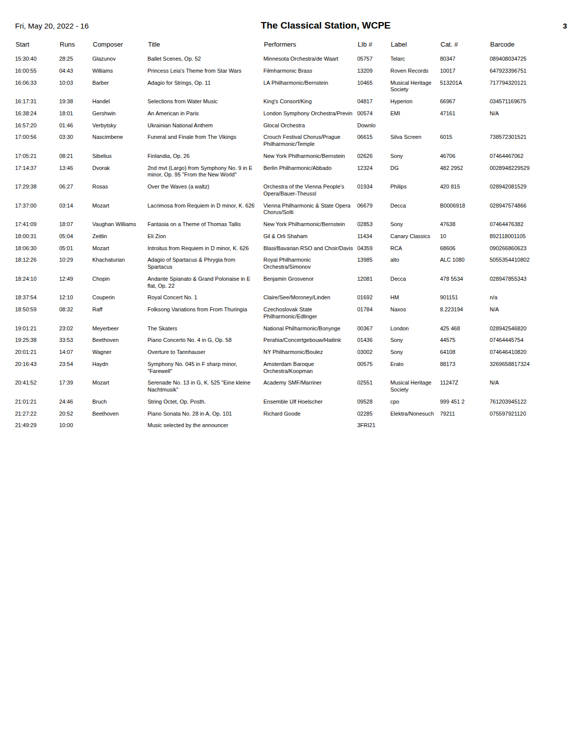Fri, May 20, 2022 - 16
The Classical Station, WCPE
3
| Start | Runs | Composer | Title | Performers | LIb # | Label | Cat. # | Barcode |
| --- | --- | --- | --- | --- | --- | --- | --- | --- |
| 15:30:40 | 28:25 | Glazunov | Ballet Scenes, Op. 52 | Minnesota Orchestra/de Waart | 05757 | Telarc | 80347 | 089408034725 |
| 16:00:55 | 04:43 | Williams | Princess Leia's Theme from Star Wars | Filmharmonic Brass | 13209 | Roven Records | 10017 | 647923396751 |
| 16:06:33 | 10:03 | Barber | Adagio for Strings, Op. 11 | LA Philharmonic/Bernstein | 10465 | Musical Heritage Society | 513201A | 717794320121 |
| 16:17:31 | 19:38 | Handel | Selections from Water Music | King's Consort/King | 04817 | Hyperion | 66967 | 034571169675 |
| 16:38:24 | 18:01 | Gershwin | An American in Paris | London Symphony Orchestra/Previn | 00574 | EMI | 47161 | N/A |
| 16:57:20 | 01:46 | Verbytsky | Ukrainian National Anthem | Glocal Orchestra | Downlo | | | |
| 17:00:56 | 03:30 | Nascimbene | Funeral and Finale from The Vikings | Crouch Festival Chorus/Prague Philharmonic/Temple | 06615 | Silva Screen | 6015 | 738572301521 |
| 17:05:21 | 08:21 | Sibelius | Finlandia, Op. 26 | New York Philharmonic/Bernstein | 02626 | Sony | 46706 | 07464467062 |
| 17:14:37 | 13:46 | Dvorak | 2nd mvt (Largo) from Symphony No. 9 in E minor, Op. 95 "From the New World" | Berlin Philharmonic/Abbado | 12324 | DG | 482 2952 | 0028948229529 |
| 17:29:38 | 06:27 | Rosas | Over the Waves (a waltz) | Orchestra of the Vienna People's Opera/Bauer-Theussl | 01934 | Philips | 420 815 | 028942081529 |
| 17:37:00 | 03:14 | Mozart | Lacrimosa from Requiem in D minor, K. 626 | Vienna Philharmonic & State Opera Chorus/Solti | 06679 | Decca | B0006918 | 028947574866 |
| 17:41:09 | 18:07 | Vaughan Williams | Fantasia on a Theme of Thomas Tallis | New York Philharmonic/Bernstein | 02853 | Sony | 47638 | 07464476382 |
| 18:00:31 | 05:04 | Zeitlin | Eli Zion | Gil & Orli Shaham | 11434 | Canary Classics | 10 | 892118001105 |
| 18:06:30 | 05:01 | Mozart | Introitus from Requiem in D minor, K. 626 | Blasi/Bavarian RSO and Choir/Davis | 04359 | RCA | 68606 | 090266860623 |
| 18:12:26 | 10:29 | Khachaturian | Adagio of Spartacus & Phrygia from Spartacus | Royal Philharmonic Orchestra/Simonov | 13985 | alto | ALC 1080 | 5055354410802 |
| 18:24:10 | 12:49 | Chopin | Andante Spianato & Grand Polonaise in E flat, Op. 22 | Benjamin Grosvenor | 12081 | Decca | 478 5534 | 028947855343 |
| 18:37:54 | 12:10 | Couperin | Royal Concert No. 1 | Claire/See/Moroney/Linden | 01692 | HM | 901151 | n/a |
| 18:50:59 | 08:32 | Raff | Folksong Variations from From Thuringia | Czechoslovak State Philharmonic/Edlinger | 01784 | Naxos | 8.223194 | N/A |
| 19:01:21 | 23:02 | Meyerbeer | The Skaters | National Philharmonic/Bonynge | 00367 | London | 425 468 | 028942546820 |
| 19:25:38 | 33:53 | Beethoven | Piano Concerto No. 4 in G, Op. 58 | Perahia/Concertgebouw/Haitink | 01436 | Sony | 44575 | 07464445754 |
| 20:01:21 | 14:07 | Wagner | Overture to Tannhauser | NY Philharmonic/Boulez | 03002 | Sony | 64108 | 074646410820 |
| 20:16:43 | 23:54 | Haydn | Symphony No. 045 in F sharp minor, "Farewell" | Amsterdam Baroque Orchestra/Koopman | 00575 | Erato | 88173 | 3269658817324 |
| 20:41:52 | 17:39 | Mozart | Serenade No. 13 in G, K. 525 "Eine kleine Nachtmusik" | Academy SMF/Marriner | 02551 | Musical Heritage Society | 11247Z | N/A |
| 21:01:21 | 24:46 | Bruch | String Octet, Op. Posth. | Ensemble Ulf Hoelscher | 09528 | cpo | 999 451 2 | 761203945122 |
| 21:27:22 | 20:52 | Beethoven | Piano Sonata No. 28 in A, Op. 101 | Richard Goode | 02285 | Elektra/Nonesuch | 79211 | 075597921120 |
| 21:49:29 | 10:00 | | Music selected by the announcer | | 3FRI21 | | | |